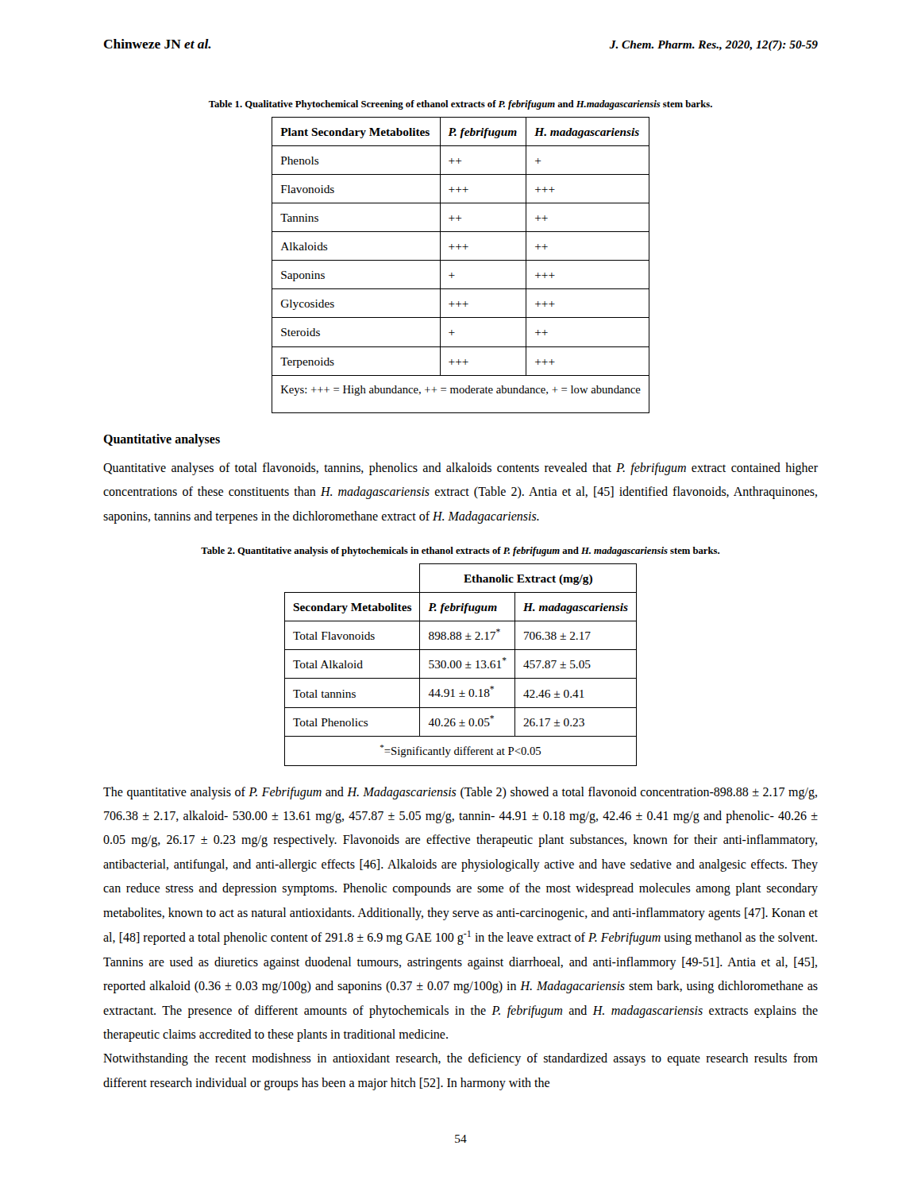Chinweze JN et al.
J. Chem. Pharm. Res., 2020, 12(7): 50-59
Table 1. Qualitative Phytochemical Screening of ethanol extracts of P. febrifugum and H.madagascariensis stem barks.
| Plant Secondary Metabolites | P. febrifugum | H. madagascariensis |
| --- | --- | --- |
| Phenols | ++ | + |
| Flavonoids | +++ | +++ |
| Tannins | ++ | ++ |
| Alkaloids | +++ | ++ |
| Saponins | + | +++ |
| Glycosides | +++ | +++ |
| Steroids | + | ++ |
| Terpenoids | +++ | +++ |
| Keys: +++ = High abundance, ++ = moderate abundance, + = low abundance |
Quantitative analyses
Quantitative analyses of total flavonoids, tannins, phenolics and alkaloids contents revealed that P. febrifugum extract contained higher concentrations of these constituents than H. madagascariensis extract (Table 2). Antia et al, [45] identified flavonoids, Anthraquinones, saponins, tannins and terpenes in the dichloromethane extract of H. Madagacariensis.
Table 2. Quantitative analysis of phytochemicals in ethanol extracts of P. febrifugum and H. madagascariensis stem barks.
| | Ethanolic Extract (mg/g) |
| Secondary Metabolites | P. febrifugum | H. madagascariensis |
| Total Flavonoids | 898.88 ± 2.17 * | 706.38 ± 2.17 |
| Total Alkaloid | 530.00 ± 13.61 * | 457.87 ± 5.05 |
| Total tannins | 44.91 ± 0.18 * | 42.46 ± 0.41 |
| Total Phenolics | 40.26 ± 0.05 * | 26.17 ± 0.23 |
| * =Significantly different at P<0.05 |
The quantitative analysis of P. Febrifugum and H. Madagascariensis (Table 2) showed a total flavonoid concentration-898.88 ± 2.17 mg/g, 706.38 ± 2.17, alkaloid- 530.00 ± 13.61 mg/g, 457.87 ± 5.05 mg/g, tannin- 44.91 ± 0.18 mg/g, 42.46 ± 0.41 mg/g and phenolic- 40.26 ± 0.05 mg/g, 26.17 ± 0.23 mg/g respectively. Flavonoids are effective therapeutic plant substances, known for their anti-inflammatory, antibacterial, antifungal, and anti-allergic effects [46]. Alkaloids are physiologically active and have sedative and analgesic effects. They can reduce stress and depression symptoms. Phenolic compounds are some of the most widespread molecules among plant secondary metabolites, known to act as natural antioxidants. Additionally, they serve as anti-carcinogenic, and anti-inflammatory agents [47]. Konan et al, [48] reported a total phenolic content of 291.8 ± 6.9 mg GAE 100 g-1 in the leave extract of P. Febrifugum using methanol as the solvent. Tannins are used as diuretics against duodenal tumours, astringents against diarrhoeal, and anti-inflammory [49-51]. Antia et al, [45], reported alkaloid (0.36 ± 0.03 mg/100g) and saponins (0.37 ± 0.07 mg/100g) in H. Madagacariensis stem bark, using dichloromethane as extractant. The presence of different amounts of phytochemicals in the P. febrifugum and H. madagascariensis extracts explains the therapeutic claims accredited to these plants in traditional medicine.
Notwithstanding the recent modishness in antioxidant research, the deficiency of standardized assays to equate research results from different research individual or groups has been a major hitch [52]. In harmony with the
54